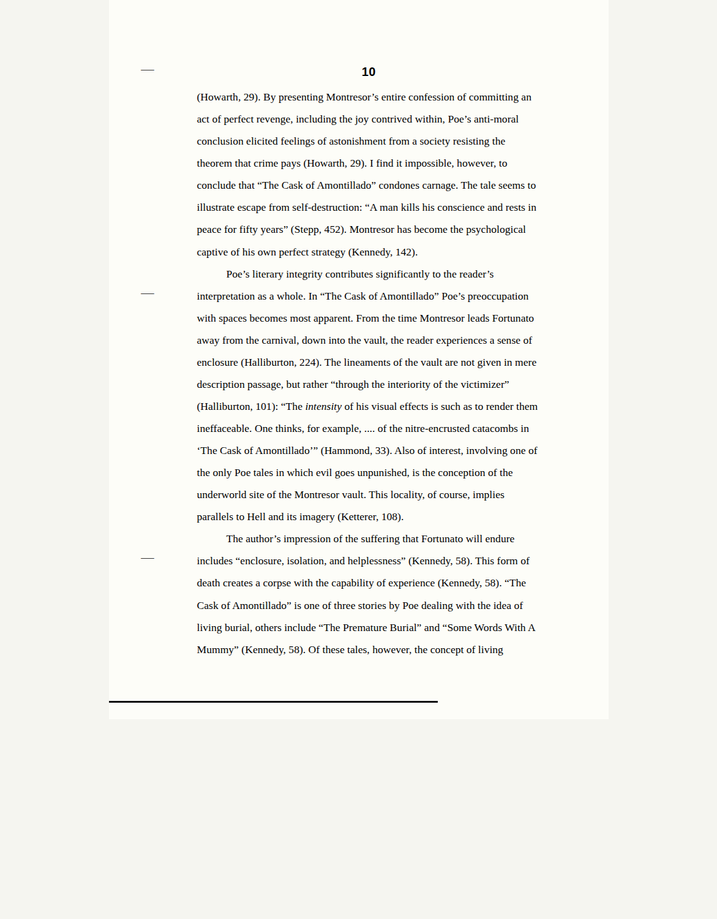— — —
10
(Howarth, 29). By presenting Montresor’s entire confession of committing an act of perfect revenge, including the joy contrived within, Poe’s anti-moral conclusion elicited feelings of astonishment from a society resisting the theorem that crime pays (Howarth, 29). I find it impossible, however, to conclude that “The Cask of Amontillado” condones carnage. The tale seems to illustrate escape from self-destruction: “A man kills his conscience and rests in peace for fifty years” (Stepp, 452). Montresor has become the psychological captive of his own perfect strategy (Kennedy, 142).
Poe’s literary integrity contributes significantly to the reader’s interpretation as a whole. In “The Cask of Amontillado” Poe’s preoccupation with spaces becomes most apparent. From the time Montresor leads Fortunato away from the carnival, down into the vault, the reader experiences a sense of enclosure (Halliburton, 224). The lineaments of the vault are not given in mere description passage, but rather “through the interiority of the victimizer” (Halliburton, 101): “The intensity of his visual effects is such as to render them ineffaceable. One thinks, for example, .... of the nitre-encrusted catacombs in ‘The Cask of Amontillado’” (Hammond, 33). Also of interest, involving one of the only Poe tales in which evil goes unpunished, is the conception of the underworld site of the Montresor vault. This locality, of course, implies parallels to Hell and its imagery (Ketterer, 108).
The author’s impression of the suffering that Fortunato will endure includes “enclosure, isolation, and helplessness” (Kennedy, 58). This form of death creates a corpse with the capability of experience (Kennedy, 58). “The Cask of Amontillado” is one of three stories by Poe dealing with the idea of living burial, others include “The Premature Burial” and “Some Words With A Mummy” (Kennedy, 58). Of these tales, however, the concept of living